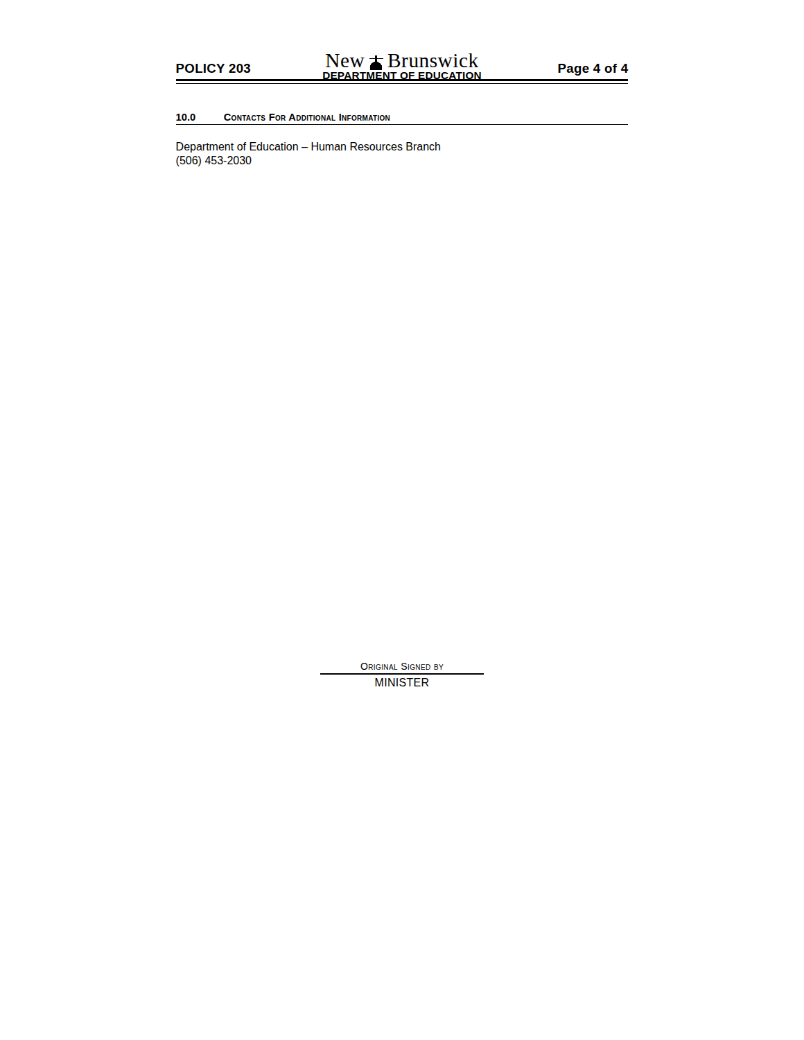New Brunswick
DEPARTMENT OF EDUCATION
POLICY 203
Page 4 of 4
10.0
Contacts For Additional Information
Department of Education – Human Resources Branch
(506) 453-2030
Original Signed by
MINISTER